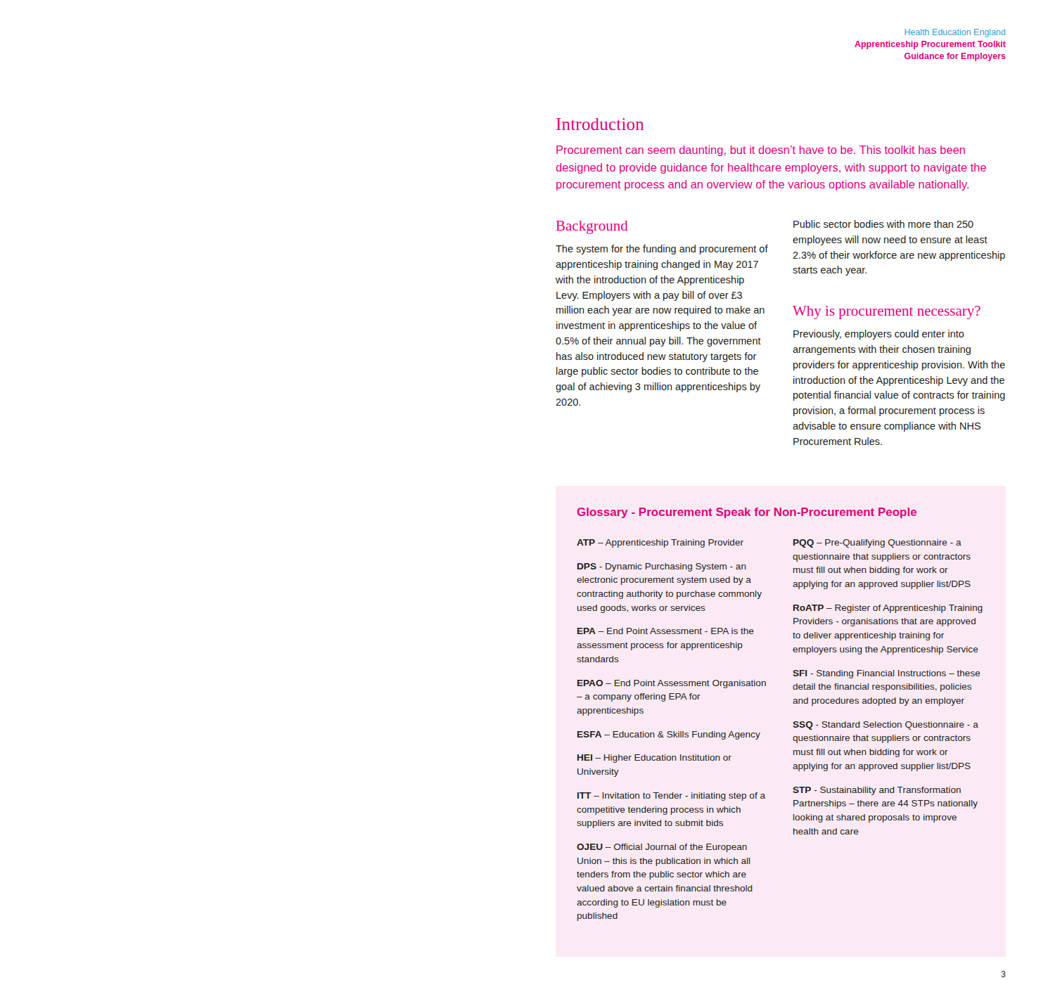Health Education England
Apprenticeship Procurement Toolkit
Guidance for Employers
Introduction
Procurement can seem daunting, but it doesn’t have to be. This toolkit has been designed to provide guidance for healthcare employers, with support to navigate the procurement process and an overview of the various options available nationally.
Background
The system for the funding and procurement of apprenticeship training changed in May 2017 with the introduction of the Apprenticeship Levy. Employers with a pay bill of over £3 million each year are now required to make an investment in apprenticeships to the value of 0.5% of their annual pay bill. The government has also introduced new statutory targets for large public sector bodies to contribute to the goal of achieving 3 million apprenticeships by 2020.
Public sector bodies with more than 250 employees will now need to ensure at least 2.3% of their workforce are new apprenticeship starts each year.
Why is procurement necessary?
Previously, employers could enter into arrangements with their chosen training providers for apprenticeship provision. With the introduction of the Apprenticeship Levy and the potential financial value of contracts for training provision, a formal procurement process is advisable to ensure compliance with NHS Procurement Rules.
Glossary - Procurement Speak for Non-Procurement People
ATP – Apprenticeship Training Provider
DPS - Dynamic Purchasing System - an electronic procurement system used by a contracting authority to purchase commonly used goods, works or services
EPA – End Point Assessment - EPA is the assessment process for apprenticeship standards
EPAO – End Point Assessment Organisation – a company offering EPA for apprenticeships
ESFA – Education & Skills Funding Agency
HEI – Higher Education Institution or University
ITT – Invitation to Tender - initiating step of a competitive tendering process in which suppliers are invited to submit bids
OJEU – Official Journal of the European Union – this is the publication in which all tenders from the public sector which are valued above a certain financial threshold according to EU legislation must be published
PQQ – Pre-Qualifying Questionnaire - a questionnaire that suppliers or contractors must fill out when bidding for work or applying for an approved supplier list/DPS
RoATP – Register of Apprenticeship Training Providers - organisations that are approved to deliver apprenticeship training for employers using the Apprenticeship Service
SFI - Standing Financial Instructions – these detail the financial responsibilities, policies and procedures adopted by an employer
SSQ - Standard Selection Questionnaire - a questionnaire that suppliers or contractors must fill out when bidding for work or applying for an approved supplier list/DPS
STP - Sustainability and Transformation Partnerships – there are 44 STPs nationally looking at shared proposals to improve health and care
3